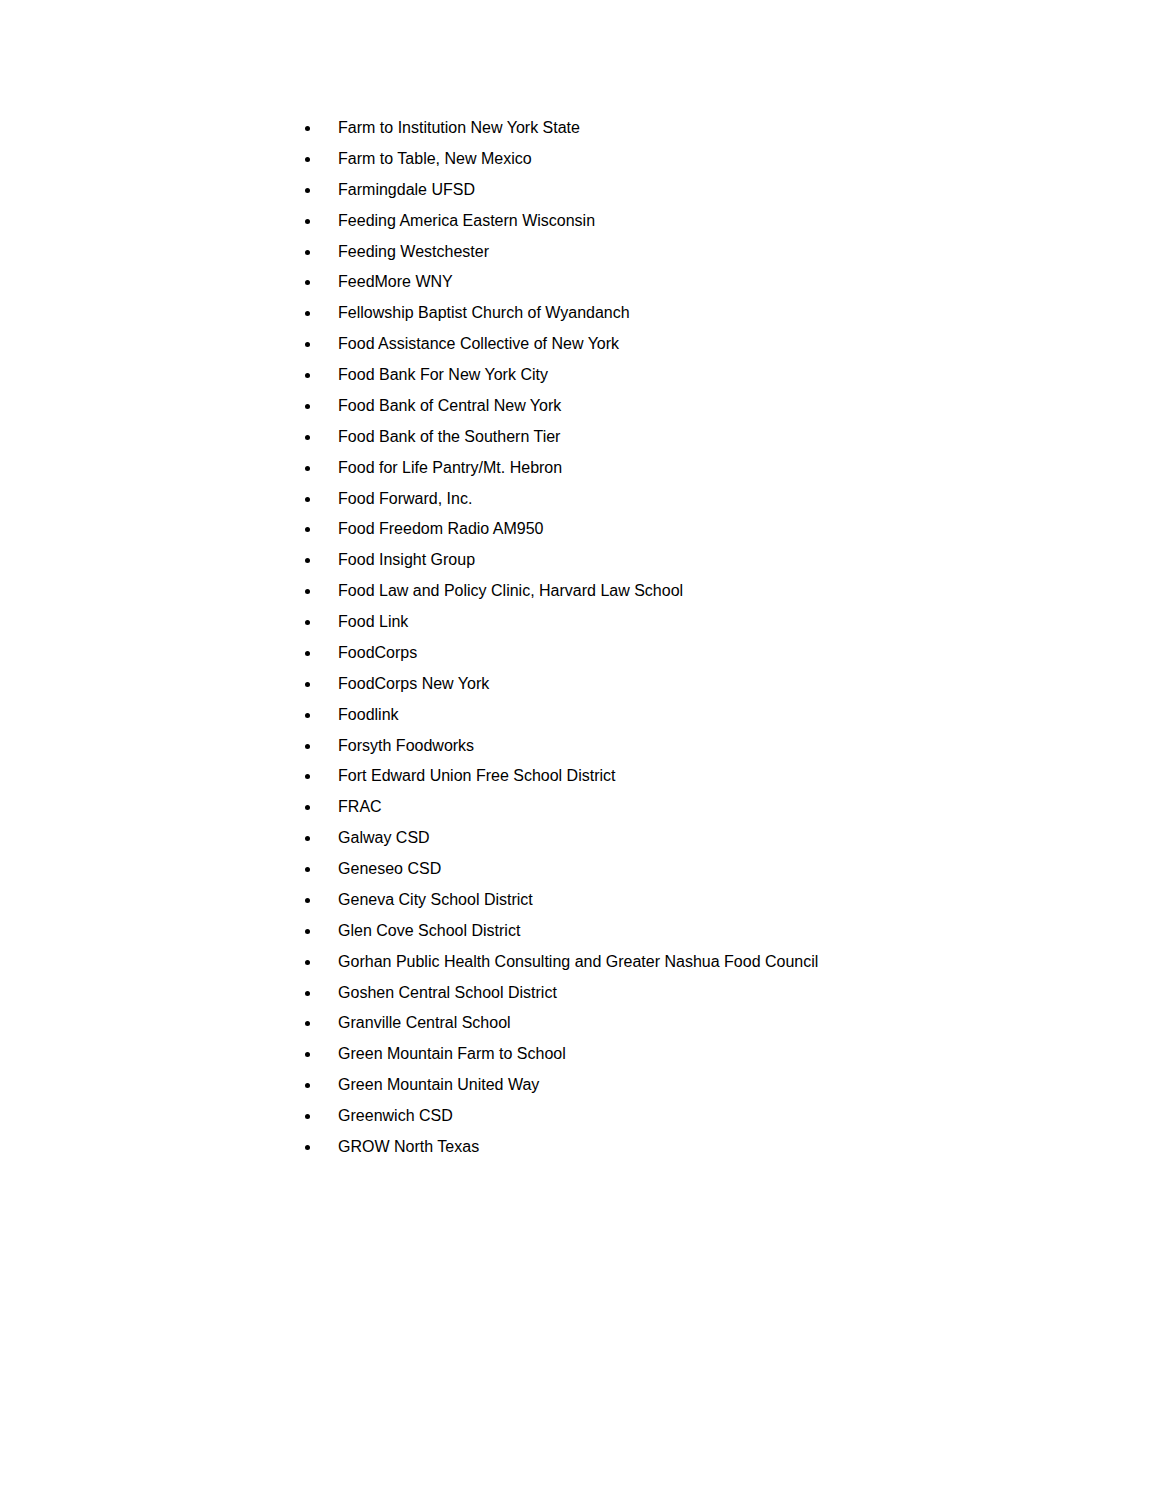Farm to Institution New York State
Farm to Table, New Mexico
Farmingdale UFSD
Feeding America Eastern Wisconsin
Feeding Westchester
FeedMore WNY
Fellowship Baptist Church of Wyandanch
Food Assistance Collective of New York
Food Bank For New York City
Food Bank of Central New York
Food Bank of the Southern Tier
Food for Life Pantry/Mt. Hebron
Food Forward, Inc.
Food Freedom Radio AM950
Food Insight Group
Food Law and Policy Clinic, Harvard Law School
Food Link
FoodCorps
FoodCorps New York
Foodlink
Forsyth Foodworks
Fort Edward Union Free School District
FRAC
Galway CSD
Geneseo CSD
Geneva City School District
Glen Cove School District
Gorhan Public Health Consulting and Greater Nashua Food Council
Goshen Central School District
Granville Central School
Green Mountain Farm to School
Green Mountain United Way
Greenwich CSD
GROW North Texas